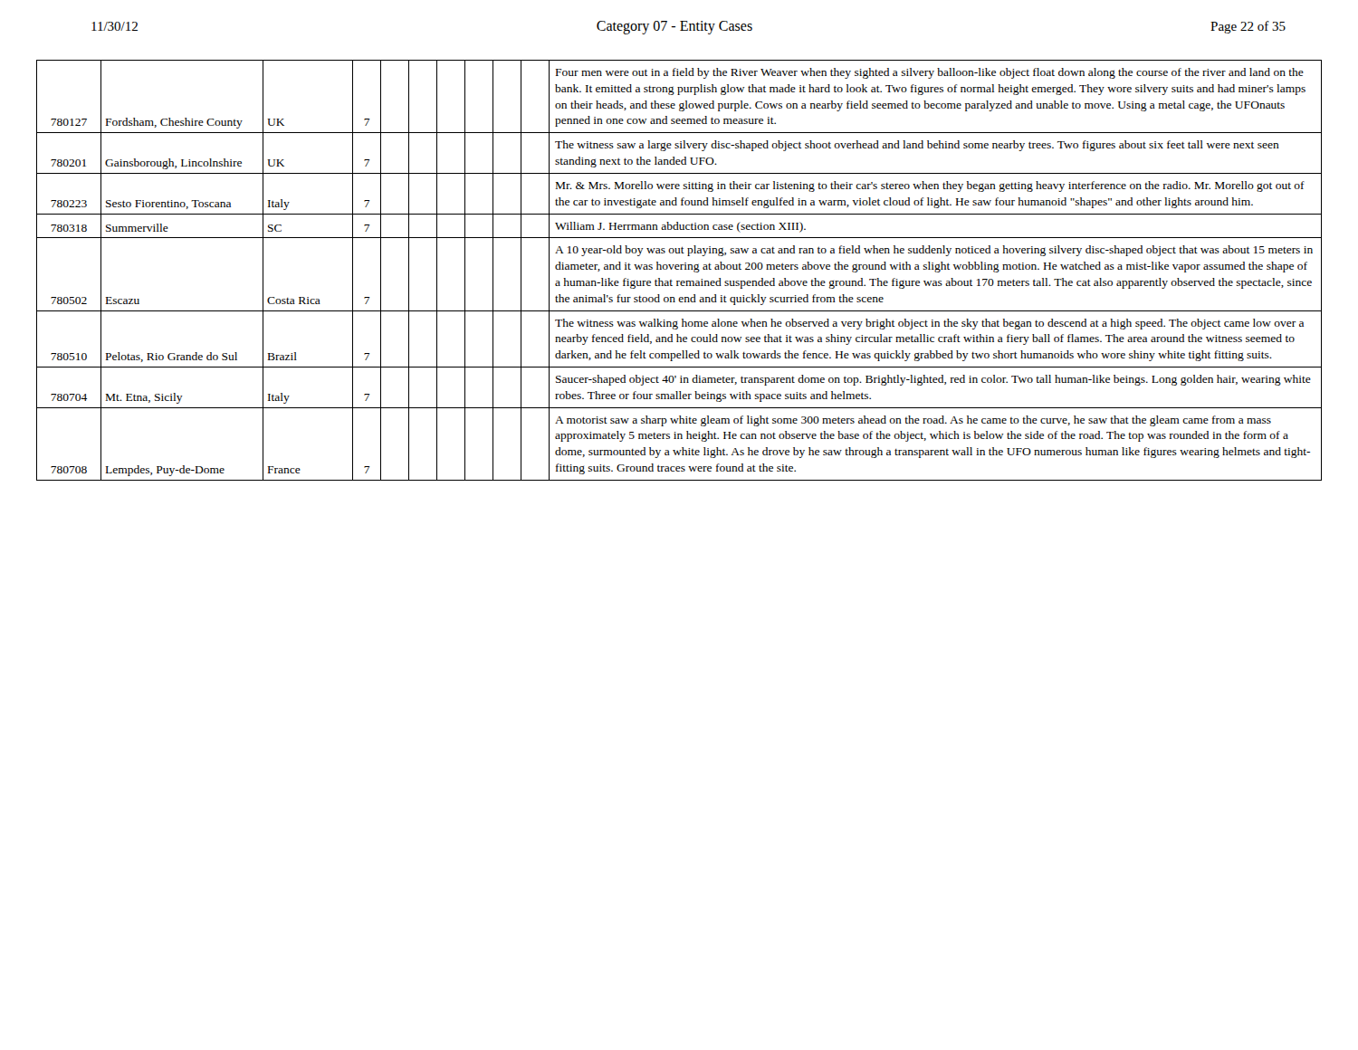11/30/12
Category 07 - Entity Cases
Page 22 of 35
| 780127 | Fordsham, Cheshire County | UK | 7 | | | | | | | Four men were out in a field by the River Weaver when they sighted a silvery balloon-like object float down along the course of the river and land on the bank. It emitted a strong purplish glow that made it hard to look at. Two figures of normal height emerged. They wore silvery suits and had miner's lamps on their heads, and these glowed purple. Cows on a nearby field seemed to become paralyzed and unable to move. Using a metal cage, the UFOnauts penned in one cow and seemed to measure it. |
| 780201 | Gainsborough, Lincolnshire | UK | 7 | | | | | | | The witness saw a large silvery disc-shaped object shoot overhead and land behind some nearby trees. Two figures about six feet tall were next seen standing next to the landed UFO. |
| 780223 | Sesto Fiorentino, Toscana | Italy | 7 | | | | | | | Mr. & Mrs. Morello were sitting in their car listening to their car's stereo when they began getting heavy interference on the radio. Mr. Morello got out of the car to investigate and found himself engulfed in a warm, violet cloud of light. He saw four humanoid "shapes" and other lights around him. |
| 780318 | Summerville | SC | 7 | | | | | | | William J. Herrmann abduction case (section XIII). |
| 780502 | Escazu | Costa Rica | 7 | | | | | | | A 10 year-old boy was out playing, saw a cat and ran to a field when he suddenly noticed a hovering silvery disc-shaped object that was about 15 meters in diameter, and it was hovering at about 200 meters above the ground with a slight wobbling motion. He watched as a mist-like vapor assumed the shape of a human-like figure that remained suspended above the ground. The figure was about 170 meters tall. The cat also apparently observed the spectacle, since the animal's fur stood on end and it quickly scurried from the scene |
| 780510 | Pelotas, Rio Grande do Sul | Brazil | 7 | | | | | | | The witness was walking home alone when he observed a very bright object in the sky that began to descend at a high speed. The object came low over a nearby fenced field, and he could now see that it was a shiny circular metallic craft within a fiery ball of flames. The area around the witness seemed to darken, and he felt compelled to walk towards the fence. He was quickly grabbed by two short humanoids who wore shiny white tight fitting suits. |
| 780704 | Mt. Etna, Sicily | Italy | 7 | | | | | | | Saucer-shaped object 40' in diameter, transparent dome on top. Brightly-lighted, red in color. Two tall human-like beings. Long golden hair, wearing white robes. Three or four smaller beings with space suits and helmets. |
| 780708 | Lempdes, Puy-de-Dome | France | 7 | | | | | | | A motorist saw a sharp white gleam of light some 300 meters ahead on the road. As he came to the curve, he saw that the gleam came from a mass approximately 5 meters in height. He can not observe the base of the object, which is below the side of the road. The top was rounded in the form of a dome, surmounted by a white light. As he drove by he saw through a transparent wall in the UFO numerous human like figures wearing helmets and tight-fitting suits. Ground traces were found at the site. |